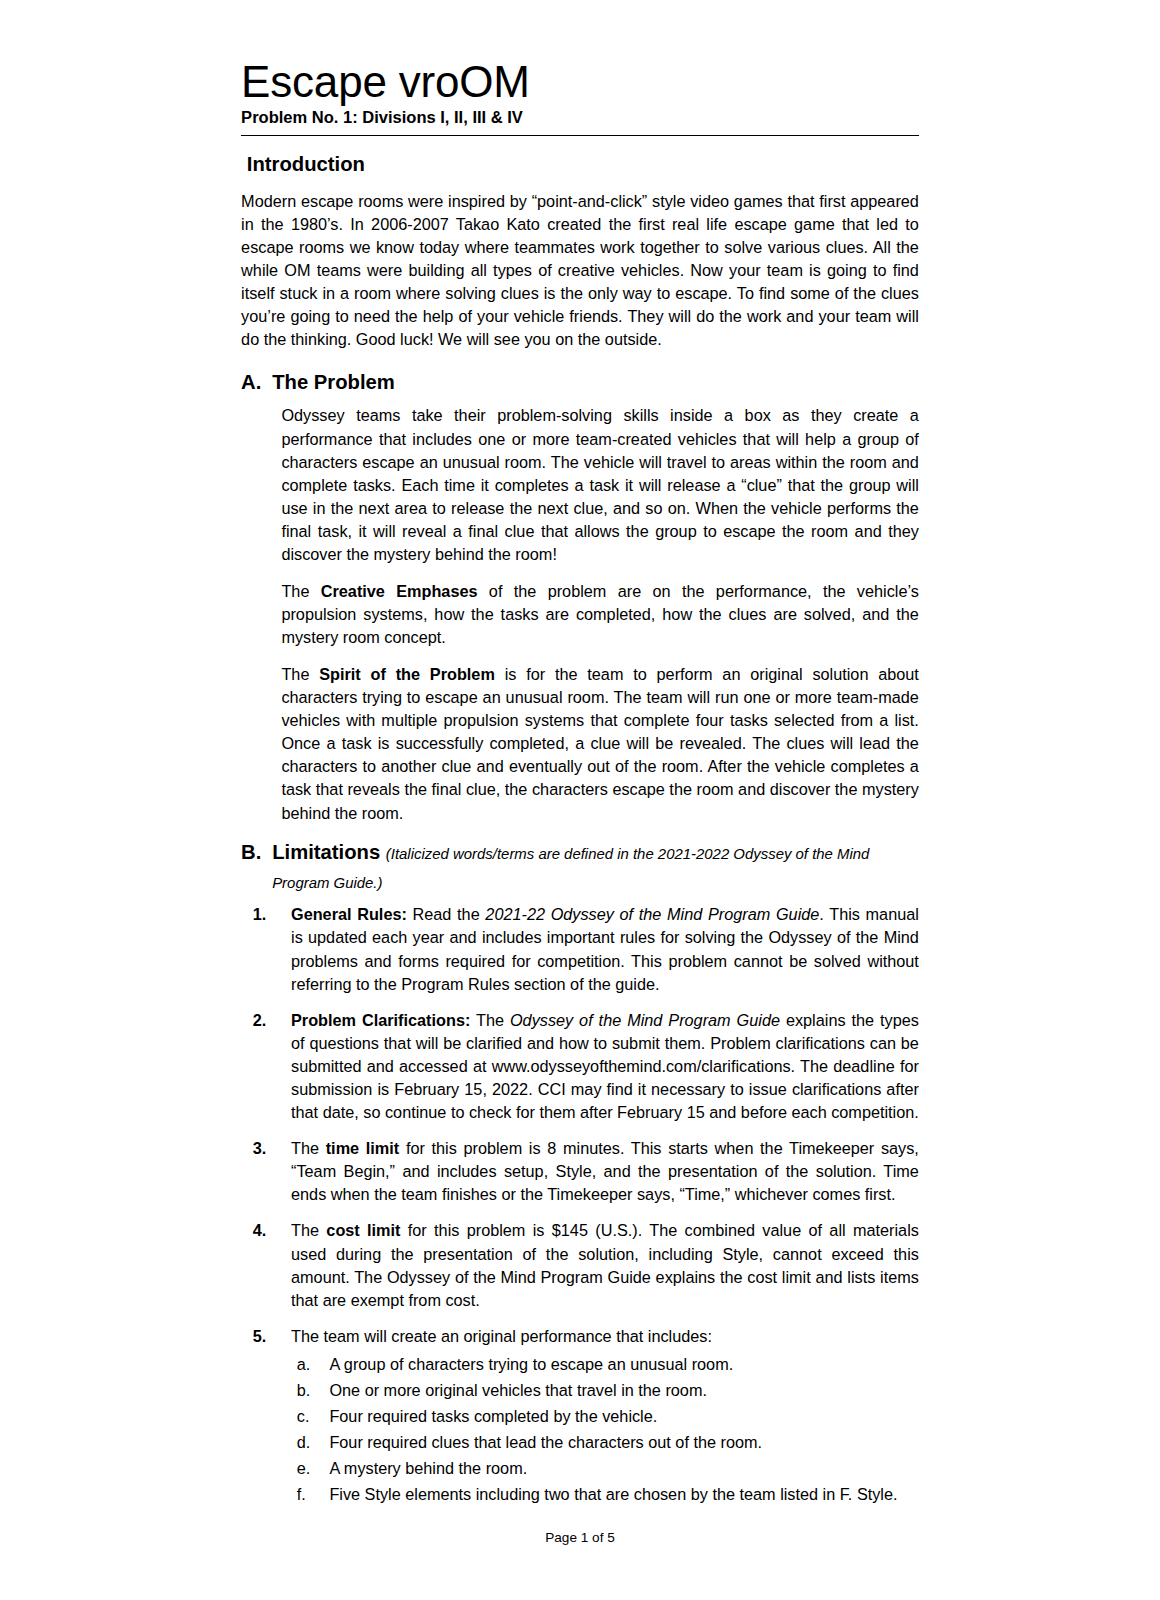Escape vroOM
Problem No. 1: Divisions I, II, III & IV
Introduction
Modern escape rooms were inspired by “point-and-click” style video games that first appeared in the 1980’s. In 2006-2007 Takao Kato created the first real life escape game that led to escape rooms we know today where teammates work together to solve various clues. All the while OM teams were building all types of creative vehicles. Now your team is going to find itself stuck in a room where solving clues is the only way to escape. To find some of the clues you’re going to need the help of your vehicle friends. They will do the work and your team will do the thinking. Good luck! We will see you on the outside.
A. The Problem
Odyssey teams take their problem-solving skills inside a box as they create a performance that includes one or more team-created vehicles that will help a group of characters escape an unusual room. The vehicle will travel to areas within the room and complete tasks. Each time it completes a task it will release a “clue” that the group will use in the next area to release the next clue, and so on. When the vehicle performs the final task, it will reveal a final clue that allows the group to escape the room and they discover the mystery behind the room!
The Creative Emphases of the problem are on the performance, the vehicle’s propulsion systems, how the tasks are completed, how the clues are solved, and the mystery room concept.
The Spirit of the Problem is for the team to perform an original solution about characters trying to escape an unusual room. The team will run one or more team-made vehicles with multiple propulsion systems that complete four tasks selected from a list. Once a task is successfully completed, a clue will be revealed. The clues will lead the characters to another clue and eventually out of the room. After the vehicle completes a task that reveals the final clue, the characters escape the room and discover the mystery behind the room.
B. Limitations (Italicized words/terms are defined in the 2021-2022 Odyssey of the Mind Program Guide.)
General Rules: Read the 2021-22 Odyssey of the Mind Program Guide. This manual is updated each year and includes important rules for solving the Odyssey of the Mind problems and forms required for competition. This problem cannot be solved without referring to the Program Rules section of the guide.
Problem Clarifications: The Odyssey of the Mind Program Guide explains the types of questions that will be clarified and how to submit them. Problem clarifications can be submitted and accessed at www.odysseyofthemind.com/clarifications. The deadline for submission is February 15, 2022. CCI may find it necessary to issue clarifications after that date, so continue to check for them after February 15 and before each competition.
The time limit for this problem is 8 minutes. This starts when the Timekeeper says, “Team Begin,” and includes setup, Style, and the presentation of the solution. Time ends when the team finishes or the Timekeeper says, “Time,” whichever comes first.
The cost limit for this problem is $145 (U.S.). The combined value of all materials used during the presentation of the solution, including Style, cannot exceed this amount. The Odyssey of the Mind Program Guide explains the cost limit and lists items that are exempt from cost.
The team will create an original performance that includes:
A group of characters trying to escape an unusual room.
One or more original vehicles that travel in the room.
Four required tasks completed by the vehicle.
Four required clues that lead the characters out of the room.
A mystery behind the room.
Five Style elements including two that are chosen by the team listed in F. Style.
Page 1 of 5